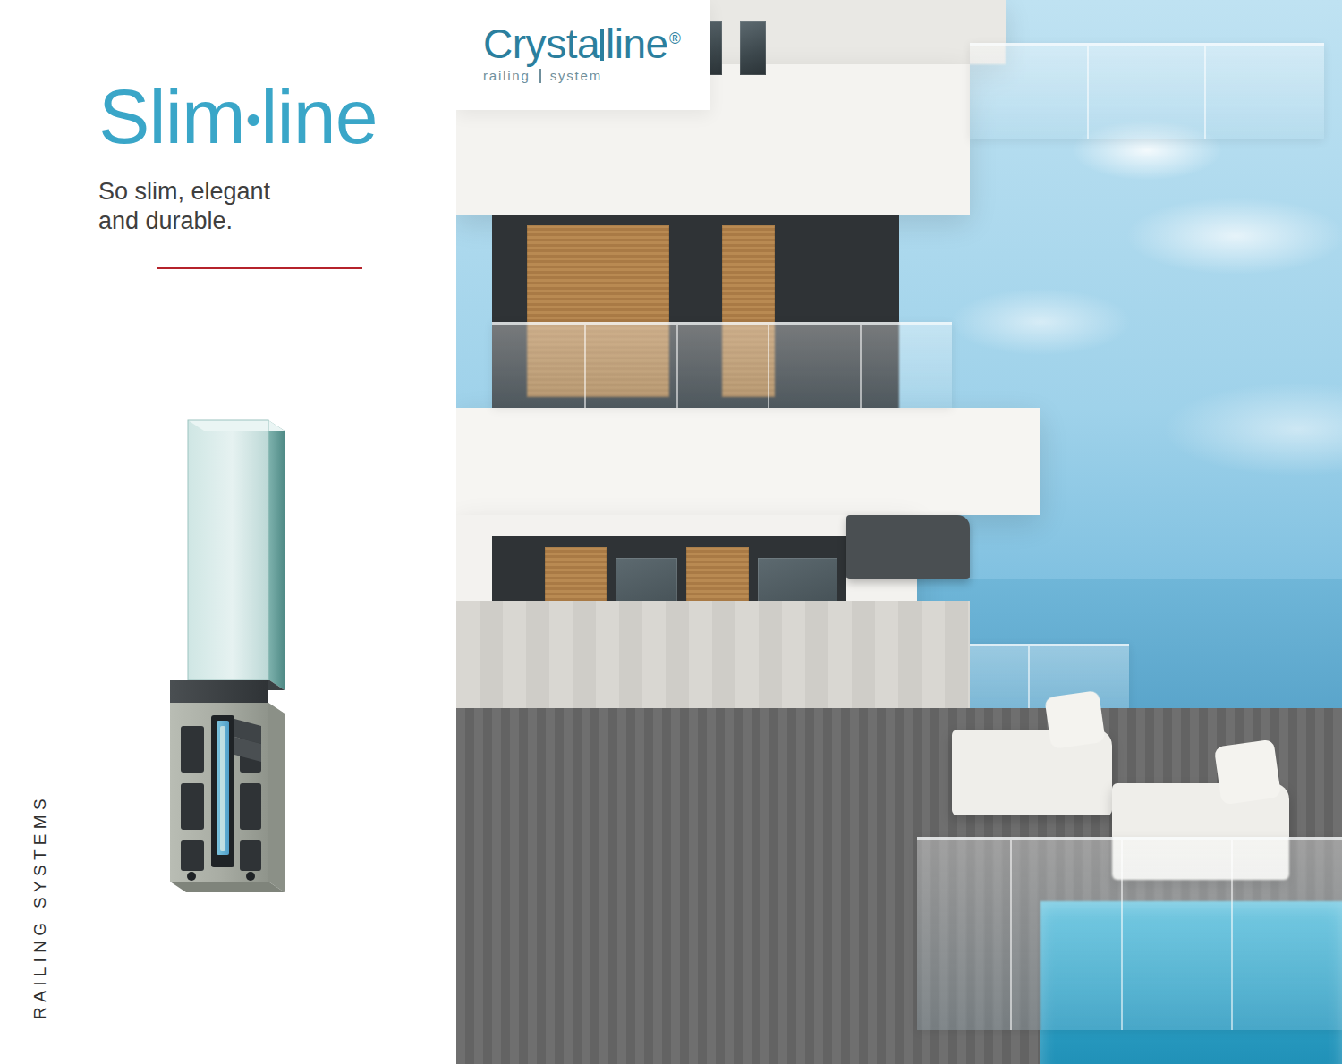Railing Systems
Slim•line
So slim, elegant and durable.
Crysta line®
railing system